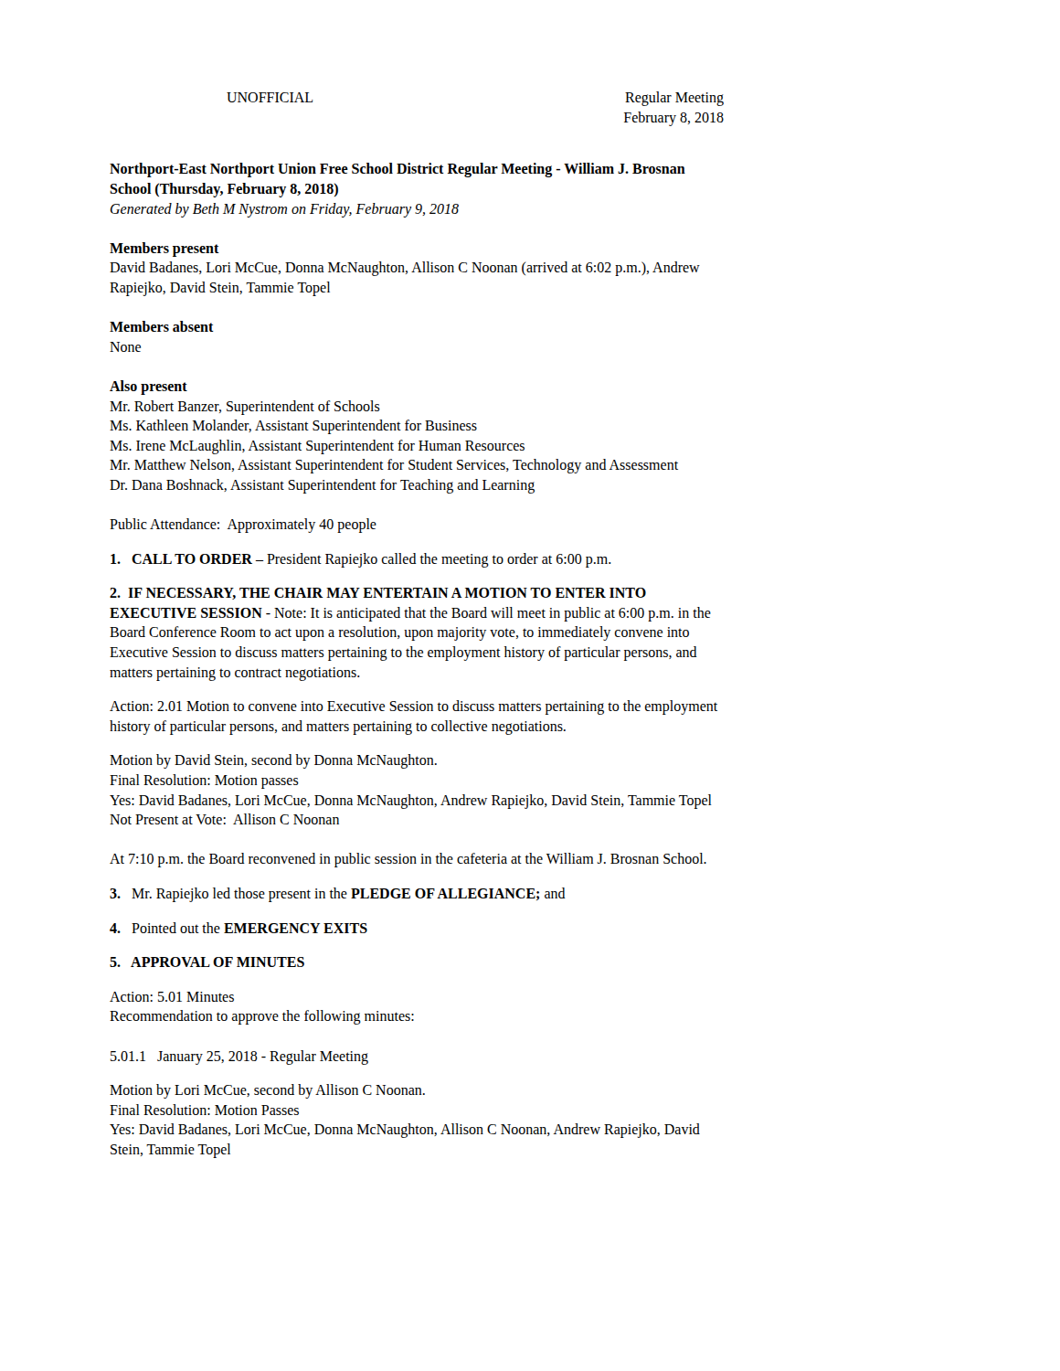UNOFFICIAL
Regular Meeting
February 8, 2018
Northport-East Northport Union Free School District Regular Meeting - William J. Brosnan School (Thursday, February 8, 2018)
Generated by Beth M Nystrom on Friday, February 9, 2018
Members present
David Badanes, Lori McCue, Donna McNaughton, Allison C Noonan (arrived at 6:02 p.m.), Andrew Rapiejko, David Stein, Tammie Topel
Members absent
None
Also present
Mr. Robert Banzer, Superintendent of Schools
Ms. Kathleen Molander, Assistant Superintendent for Business
Ms. Irene McLaughlin, Assistant Superintendent for Human Resources
Mr. Matthew Nelson, Assistant Superintendent for Student Services, Technology and Assessment
Dr. Dana Boshnack, Assistant Superintendent for Teaching and Learning
Public Attendance: Approximately 40 people
1. CALL TO ORDER – President Rapiejko called the meeting to order at 6:00 p.m.
2. IF NECESSARY, THE CHAIR MAY ENTERTAIN A MOTION TO ENTER INTO EXECUTIVE SESSION - Note: It is anticipated that the Board will meet in public at 6:00 p.m. in the Board Conference Room to act upon a resolution, upon majority vote, to immediately convene into Executive Session to discuss matters pertaining to the employment history of particular persons, and matters pertaining to contract negotiations.
Action: 2.01 Motion to convene into Executive Session to discuss matters pertaining to the employment history of particular persons, and matters pertaining to collective negotiations.
Motion by David Stein, second by Donna McNaughton.
Final Resolution: Motion passes
Yes: David Badanes, Lori McCue, Donna McNaughton, Andrew Rapiejko, David Stein, Tammie Topel
Not Present at Vote: Allison C Noonan
At 7:10 p.m. the Board reconvened in public session in the cafeteria at the William J. Brosnan School.
3. Mr. Rapiejko led those present in the PLEDGE OF ALLEGIANCE; and
4. Pointed out the EMERGENCY EXITS
5. APPROVAL OF MINUTES
Action: 5.01 Minutes
Recommendation to approve the following minutes:
5.01.1 January 25, 2018 - Regular Meeting
Motion by Lori McCue, second by Allison C Noonan.
Final Resolution: Motion Passes
Yes: David Badanes, Lori McCue, Donna McNaughton, Allison C Noonan, Andrew Rapiejko, David Stein, Tammie Topel